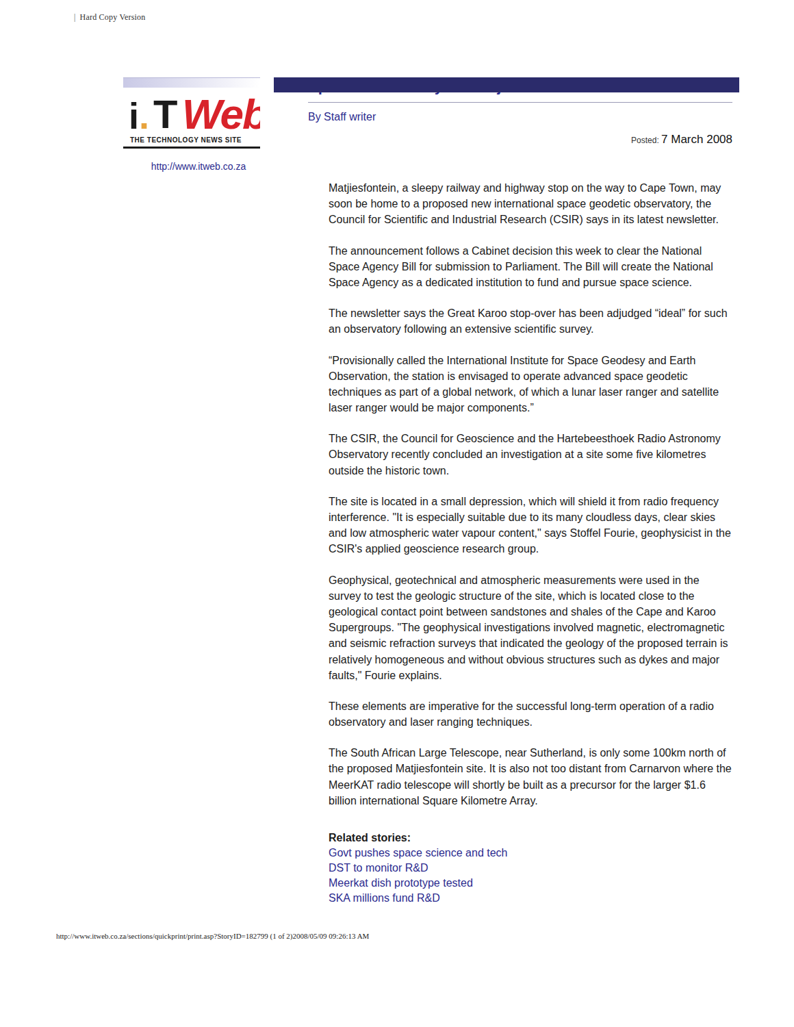|Hard Copy Version
i. T Web THE TECHNOLOGY NEWS SITE
http://www.itweb.co.za
Space observatory for Matjiesfontein
By Staff writer
Posted: 7 March 2008
Matjiesfontein, a sleepy railway and highway stop on the way to Cape Town, may soon be home to a proposed new international space geodetic observatory, the Council for Scientific and Industrial Research (CSIR) says in its latest newsletter.
The announcement follows a Cabinet decision this week to clear the National Space Agency Bill for submission to Parliament. The Bill will create the National Space Agency as a dedicated institution to fund and pursue space science.
The newsletter says the Great Karoo stop-over has been adjudged “ideal” for such an observatory following an extensive scientific survey.
“Provisionally called the International Institute for Space Geodesy and Earth Observation, the station is envisaged to operate advanced space geodetic techniques as part of a global network, of which a lunar laser ranger and satellite laser ranger would be major components.”
The CSIR, the Council for Geoscience and the Hartebeesthoek Radio Astronomy Observatory recently concluded an investigation at a site some five kilometres outside the historic town.
The site is located in a small depression, which will shield it from radio frequency interference. "It is especially suitable due to its many cloudless days, clear skies and low atmospheric water vapour content," says Stoffel Fourie, geophysicist in the CSIR's applied geoscience research group.
Geophysical, geotechnical and atmospheric measurements were used in the survey to test the geologic structure of the site, which is located close to the geological contact point between sandstones and shales of the Cape and Karoo Supergroups. "The geophysical investigations involved magnetic, electromagnetic and seismic refraction surveys that indicated the geology of the proposed terrain is relatively homogeneous and without obvious structures such as dykes and major faults," Fourie explains.
These elements are imperative for the successful long-term operation of a radio observatory and laser ranging techniques.
The South African Large Telescope, near Sutherland, is only some 100km north of the proposed Matjiesfontein site. It is also not too distant from Carnarvon where the MeerKAT radio telescope will shortly be built as a precursor for the larger $1.6 billion international Square Kilometre Array.
Related stories:
Govt pushes space science and tech
DST to monitor R&D
Meerkat dish prototype tested
SKA millions fund R&D
http://www.itweb.co.za/sections/quickprint/print.asp?StoryID=182799 (1 of 2)2008/05/09 09:26:13 AM